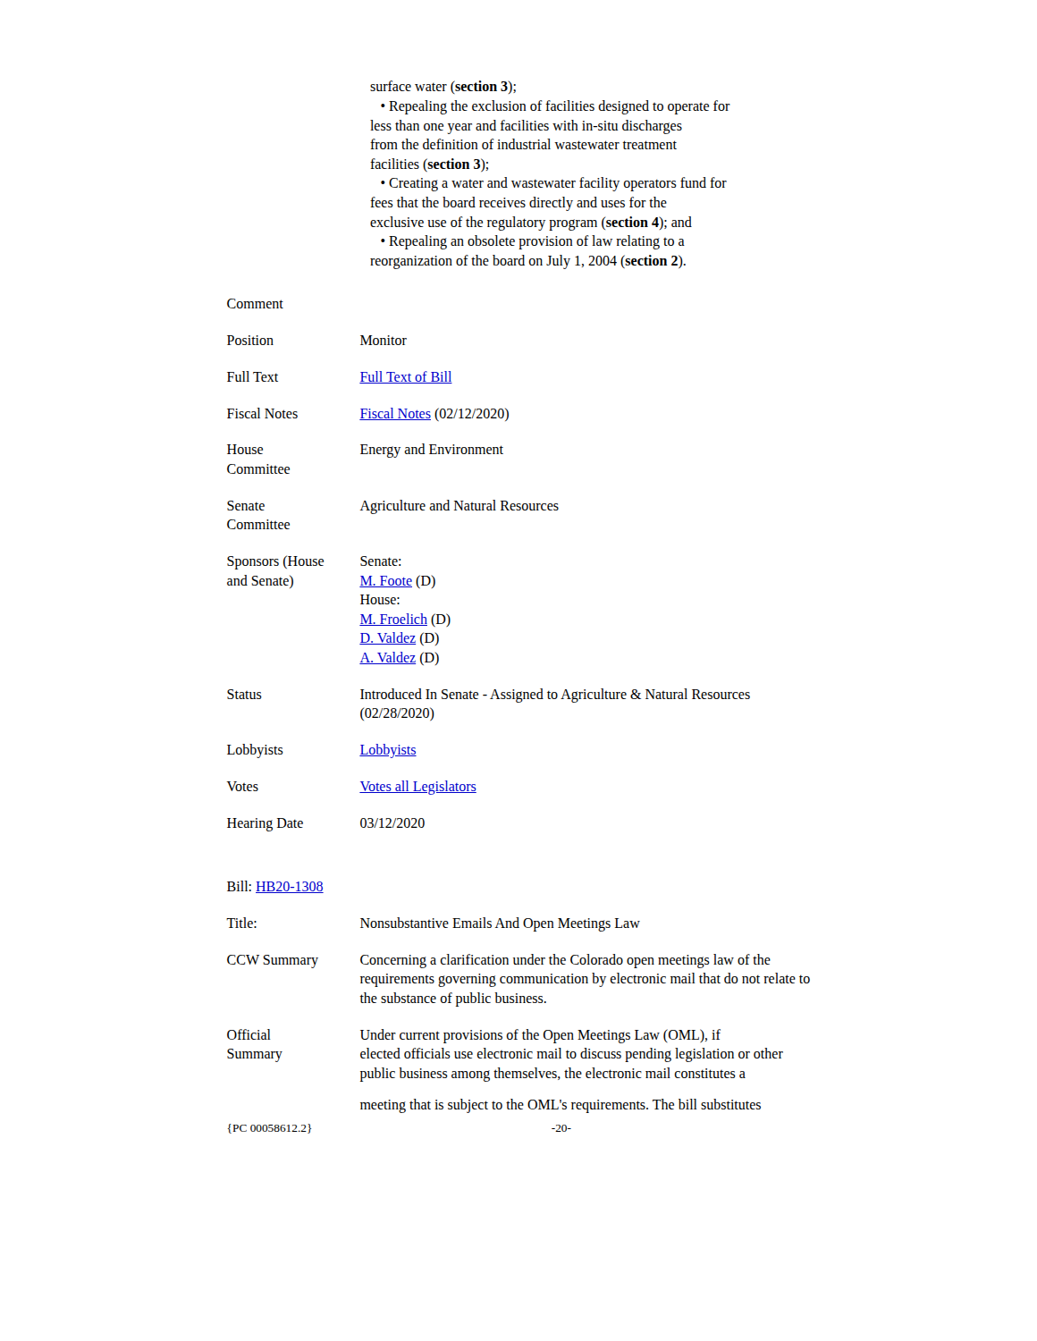surface water (section 3);
• Repealing the exclusion of facilities designed to operate for
less than one year and facilities with in-situ discharges
from the definition of industrial wastewater treatment
facilities (section 3);
• Creating a water and wastewater facility operators fund for
fees that the board receives directly and uses for the
exclusive use of the regulatory program (section 4); and
• Repealing an obsolete provision of law relating to a
reorganization of the board on July 1, 2004 (section 2).
| Comment | |
| Position | Monitor |
| Full Text | Full Text of Bill |
| Fiscal Notes | Fiscal Notes (02/12/2020) |
| House Committee | Energy and Environment |
| Senate Committee | Agriculture and Natural Resources |
| Sponsors (House and Senate) | Senate: M. Foote (D) House: M. Froelich (D) D. Valdez (D) A. Valdez (D) |
| Status | Introduced In Senate - Assigned to Agriculture & Natural Resources (02/28/2020) |
| Lobbyists | Lobbyists |
| Votes | Votes all Legislators |
| Hearing Date | 03/12/2020 |
Bill: HB20-1308
| Title: | Nonsubstantive Emails And Open Meetings Law |
| CCW Summary | Concerning a clarification under the Colorado open meetings law of the requirements governing communication by electronic mail that do not relate to the substance of public business. |
| Official Summary | Under current provisions of the Open Meetings Law (OML), if elected officials use electronic mail to discuss pending legislation or other public business among themselves, the electronic mail constitutes a meeting that is subject to the OML's requirements. The bill substitutes |
{PC 00058612.2}
-20-